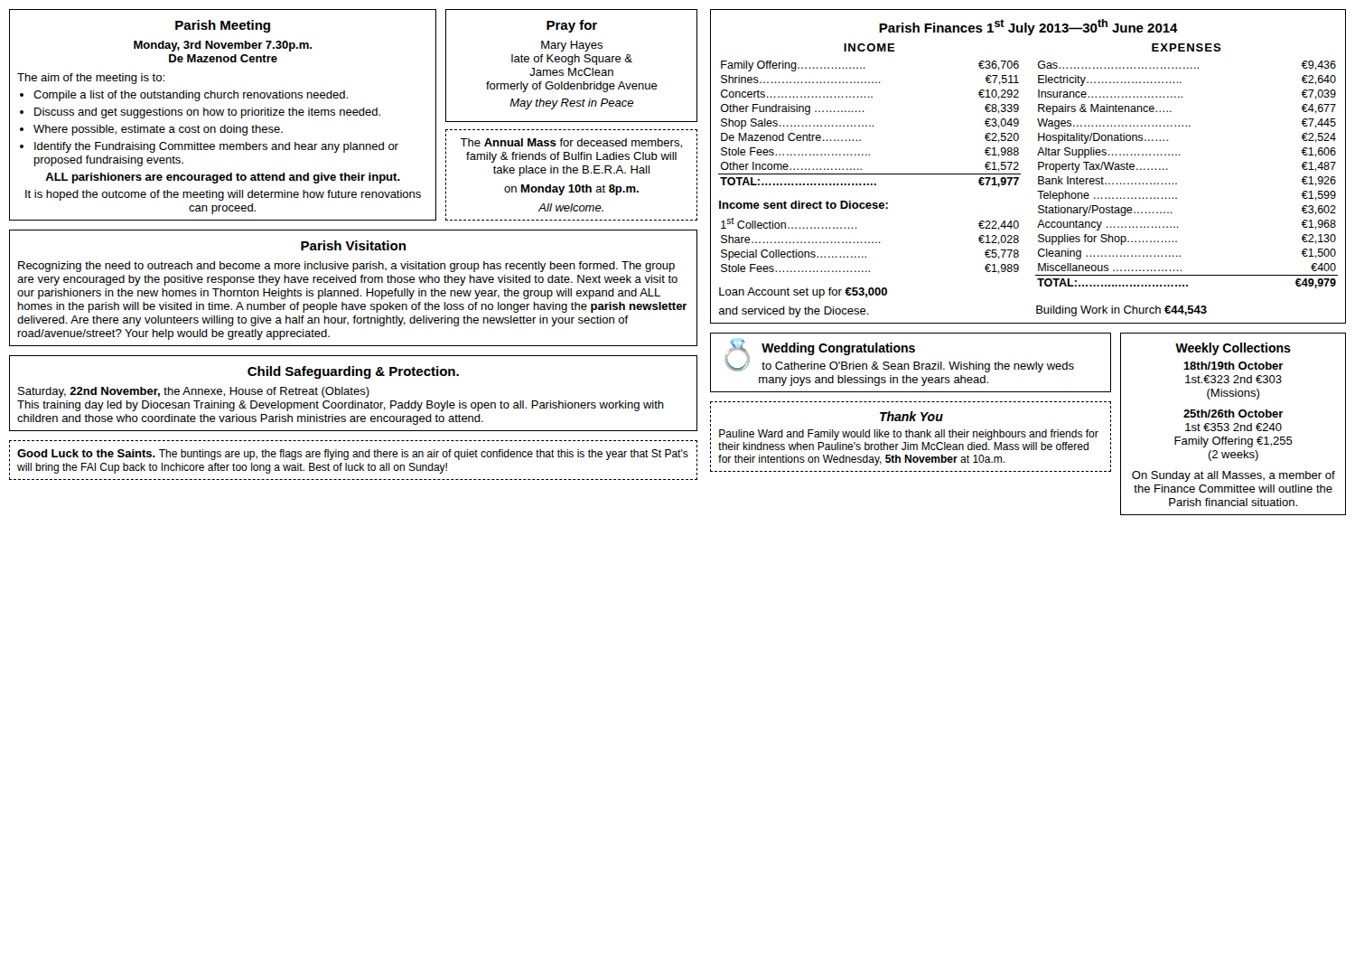Parish Meeting
Monday, 3rd November 7.30p.m.
De Mazenod Centre
The aim of the meeting is to:
Compile a list of the outstanding church renovations needed.
Discuss and get suggestions on how to prioritize the items needed.
Where possible, estimate a cost on doing these.
Identify the Fundraising Committee members and hear any planned or proposed fundraising events.
ALL parishioners are encouraged to attend and give their input.
It is hoped the outcome of the meeting will determine how future renovations can proceed.
Pray for
Mary Hayes
late of Keogh Square &
James McClean
formerly of Goldenbridge Avenue
May they Rest in Peace
The Annual Mass for deceased members, family & friends of Bulfin Ladies Club will take place in the B.E.R.A. Hall
on Monday 10th at 8p.m.
All welcome.
Parish Visitation
Recognizing the need to outreach and become a more inclusive parish, a visitation group has recently been formed. The group are very encouraged by the positive response they have received from those who they have visited to date. Next week a visit to our parishioners in the new homes in Thornton Heights is planned. Hopefully in the new year, the group will expand and ALL homes in the parish will be visited in time. A number of people have spoken of the loss of no longer having the parish newsletter delivered. Are there any volunteers willing to give a half an hour, fortnightly, delivering the newsletter in your section of road/avenue/street? Your help would be greatly appreciated.
Child Safeguarding & Protection.
Saturday, 22nd November, the Annexe, House of Retreat (Oblates)
This training day led by Diocesan Training & Development Coordinator, Paddy Boyle is open to all. Parishioners working with children and those who coordinate the various Parish ministries are encouraged to attend.
Good Luck to the Saints. The buntings are up, the flags are flying and there is an air of quiet confidence that this is the year that St Pat's will bring the FAI Cup back to Inchicore after too long a wait. Best of luck to all on Sunday!
Parish Finances 1st July 2013—30th June 2014
INCOME
| Family Offering…………..….. | €36,706 |
| Shrines……………………….….. | €7,511 |
| Concerts……………………….. | €10,292 |
| Other Fundraising ………..… | €8,339 |
| Shop Sales…………………….. | €3,049 |
| De Mazenod Centre……….. | €2,520 |
| Stole Fees…………………….. | €1,988 |
| Other Income……………….. | €1,572 |
| TOTAL:…………………………. | €71,977 |
Income sent direct to Diocese:
| 1 st Collection………………. | €22,440 |
| Share…………………………….. | €12,028 |
| Special Collections………….. | €5,778 |
| Stole Fees…………………….. | €1,989 |
Loan Account set up for €53,000
and serviced by the Diocese.
EXPENSES
| Gas……………………………….. | €9,436 |
| Electricity…………………….. | €2,640 |
| Insurance…………………….. | €7,039 |
| Repairs & Maintenance….. | €4,677 |
| Wages………………………….. | €7,445 |
| Hospitality/Donations……. | €2,524 |
| Altar Supplies……………….. | €1,606 |
| Property Tax/Waste……… | €1,487 |
| Bank Interest……………….. | €1,926 |
| Telephone ………………….. | €1,599 |
| Stationary/Postage……….. | €3,602 |
| Accountancy ……………….. | €1,968 |
| Supplies for Shop………….. | €2,130 |
| Cleaning …………………….. | €1,500 |
| Miscellaneous ………………. | €400 |
| TOTAL:………..………………. | €49,979 |
Building Work in Church €44,543
💍
Wedding Congratulations
to Catherine O'Brien & Sean Brazil. Wishing the newly weds many joys and blessings in the years ahead.
Thank You
Pauline Ward and Family would like to thank all their neighbours and friends for their kindness when Pauline's brother Jim McClean died. Mass will be offered for their intentions on Wednesday, 5th November at 10a.m.
Weekly Collections
18th/19th October
1st.€323 2nd €303
(Missions)
25th/26th October
1st €353 2nd €240
Family Offering €1,255
(2 weeks)
On Sunday at all Masses, a member of the Finance Committee will outline the Parish financial situation.